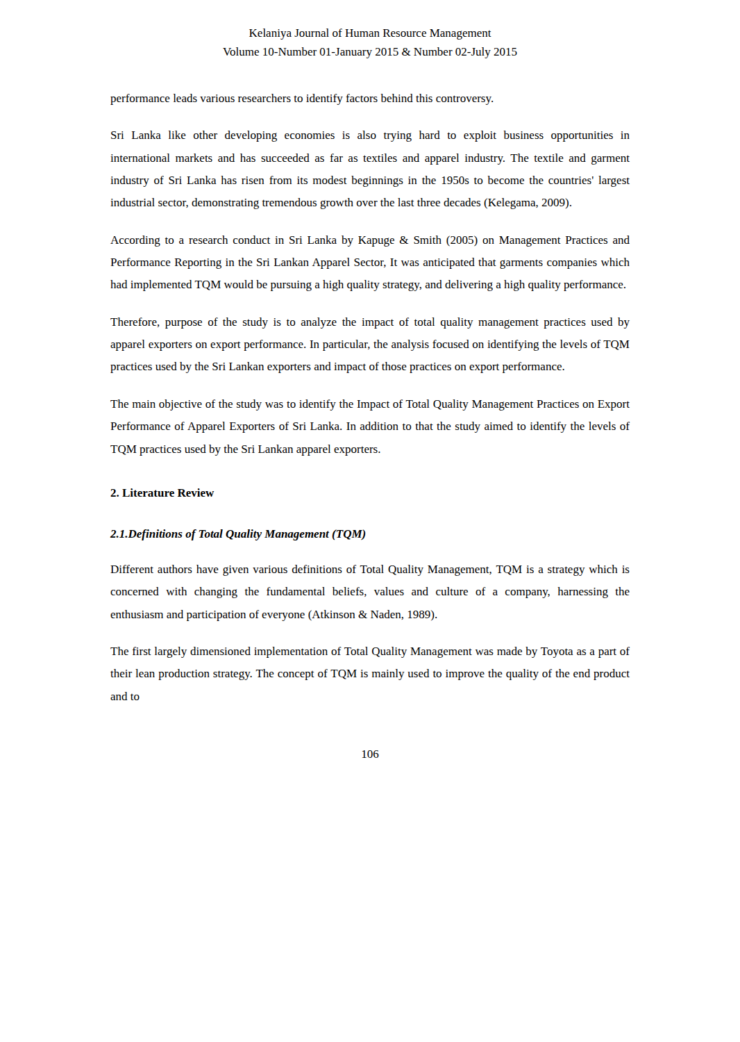Kelaniya Journal of Human Resource Management
Volume 10-Number 01-January 2015 & Number 02-July 2015
performance leads various researchers to identify factors behind this controversy.
Sri Lanka like other developing economies is also trying hard to exploit business opportunities in international markets and has succeeded as far as textiles and apparel industry. The textile and garment industry of Sri Lanka has risen from its modest beginnings in the 1950s to become the countries' largest industrial sector, demonstrating tremendous growth over the last three decades (Kelegama, 2009).
According to a research conduct in Sri Lanka by Kapuge & Smith (2005) on Management Practices and Performance Reporting in the Sri Lankan Apparel Sector, It was anticipated that garments companies which had implemented TQM would be pursuing a high quality strategy, and delivering a high quality performance.
Therefore, purpose of the study is to analyze the impact of total quality management practices used by apparel exporters on export performance. In particular, the analysis focused on identifying the levels of TQM practices used by the Sri Lankan exporters and impact of those practices on export performance.
The main objective of the study was to identify the Impact of Total Quality Management Practices on Export Performance of Apparel Exporters of Sri Lanka. In addition to that the study aimed to identify the levels of TQM practices used by the Sri Lankan apparel exporters.
2. Literature Review
2.1.Definitions of Total Quality Management (TQM)
Different authors have given various definitions of Total Quality Management, TQM is a strategy which is concerned with changing the fundamental beliefs, values and culture of a company, harnessing the enthusiasm and participation of everyone (Atkinson & Naden, 1989).
The first largely dimensioned implementation of Total Quality Management was made by Toyota as a part of their lean production strategy. The concept of TQM is mainly used to improve the quality of the end product and to
106